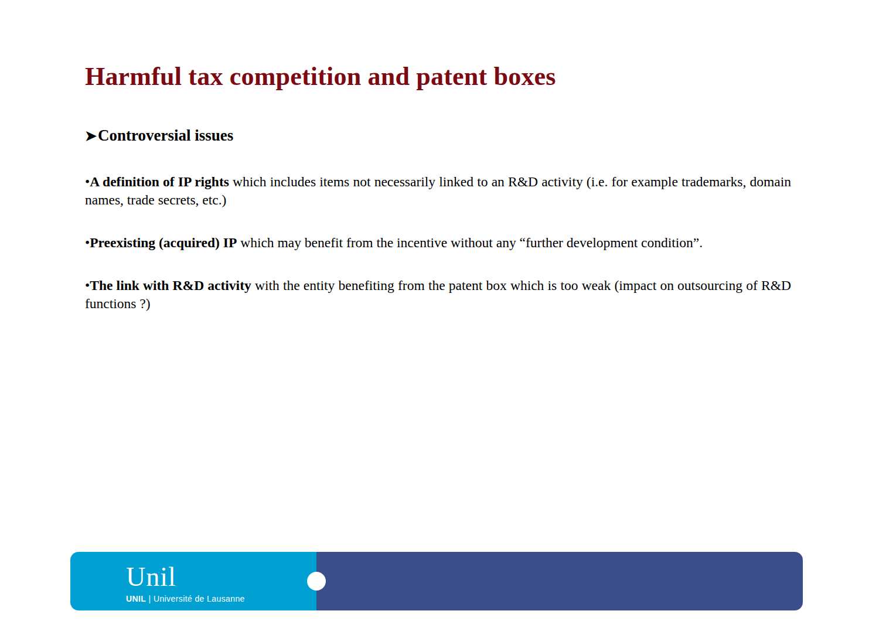Harmful tax competition and patent boxes
➤Controversial issues
•A definition of IP rights which includes items not necessarily linked to an R&D activity (i.e. for example trademarks, domain names, trade secrets, etc.)
•Preexisting (acquired) IP which may benefit from the incentive without any “further development condition”.
•The link with R&D activity with the entity benefiting from the patent box which is too weak (impact on outsourcing of R&D functions ?)
Unil UNIL | Université de Lausanne